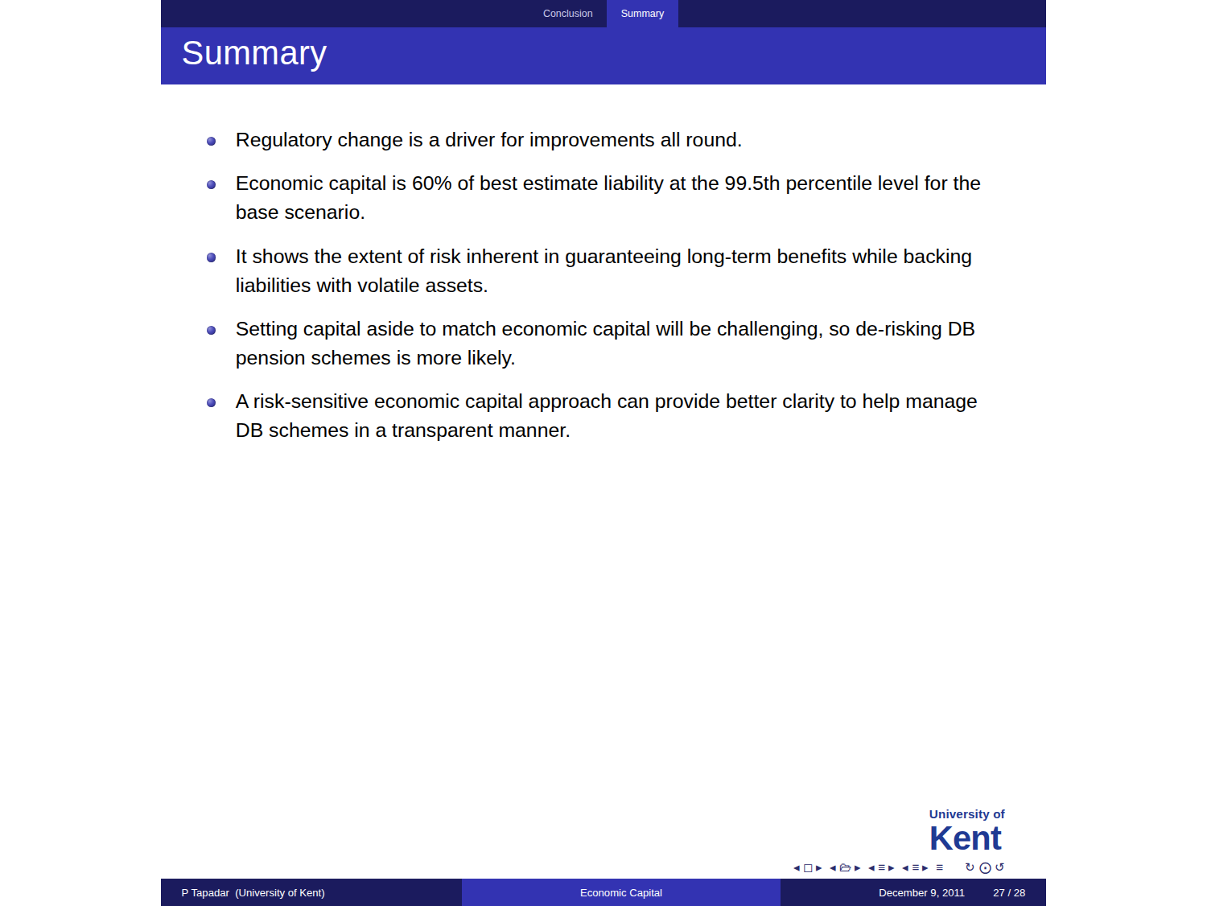Conclusion
Summary
Summary
Regulatory change is a driver for improvements all round.
Economic capital is 60% of best estimate liability at the 99.5th percentile level for the base scenario.
It shows the extent of risk inherent in guaranteeing long-term benefits while backing liabilities with volatile assets.
Setting capital aside to match economic capital will be challenging, so de-risking DB pension schemes is more likely.
A risk-sensitive economic capital approach can provide better clarity to help manage DB schemes in a transparent manner.
University of Kent
◂ ◻ ▸ ◂ 🗁 ▸ ◂ ≡ ▸ ◂ ≡ ▸ ≡ ↻ ⨀ ↺
P Tapadar (University of Kent)
Economic Capital
December 9, 201127 / 28